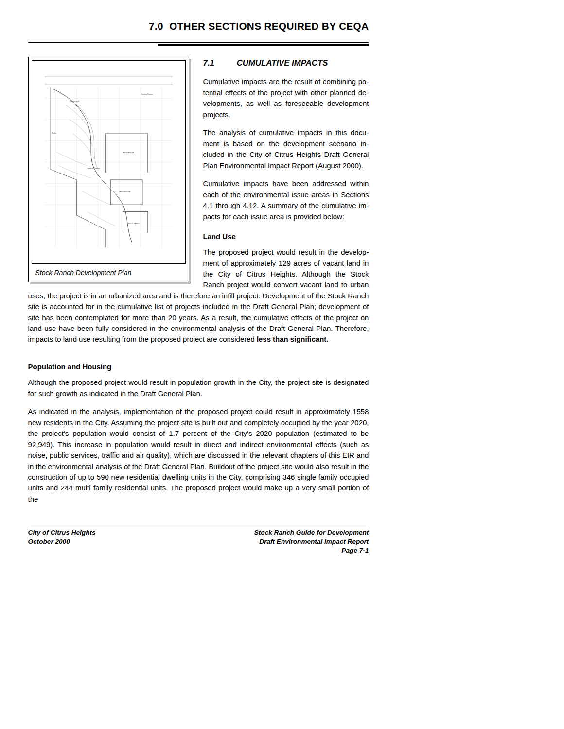7.0 OTHER SECTIONS REQUIRED BY CEQA
Stock Ranch Development Plan
7.1 CUMULATIVE IMPACTS
Cumulative impacts are the result of combining potential effects of the project with other planned developments, as well as foreseeable development projects.
The analysis of cumulative impacts in this document is based on the development scenario included in the City of Citrus Heights Draft General Plan Environmental Impact Report (August 2000).
Cumulative impacts have been addressed within each of the environmental issue areas in Sections 4.1 through 4.12. A summary of the cumulative impacts for each issue area is provided below:
Land Use
The proposed project would result in the development of approximately 129 acres of vacant land in the City of Citrus Heights. Although the Stock Ranch project would convert vacant land to urban uses, the project is in an urbanized area and is therefore an infill project. Development of the Stock Ranch site is accounted for in the cumulative list of projects included in the Draft General Plan; development of site has been contemplated for more than 20 years. As a result, the cumulative effects of the project on land use have been fully considered in the environmental analysis of the Draft General Plan. Therefore, impacts to land use resulting from the proposed project are considered less than significant.
Population and Housing
Although the proposed project would result in population growth in the City, the project site is designated for such growth as indicated in the Draft General Plan.
As indicated in the analysis, implementation of the proposed project could result in approximately 1558 new residents in the City. Assuming the project site is built out and completely occupied by the year 2020, the project's population would consist of 1.7 percent of the City's 2020 population (estimated to be 92,949). This increase in population would result in direct and indirect environmental effects (such as noise, public services, traffic and air quality), which are discussed in the relevant chapters of this EIR and in the environmental analysis of the Draft General Plan. Buildout of the project site would also result in the construction of up to 590 new residential dwelling units in the City, comprising 346 single family occupied units and 244 multi family residential units. The proposed project would make up a very small portion of the
City of Citrus Heights
October 2000
Stock Ranch Guide for Development
Draft Environmental Impact Report
Page 7-1